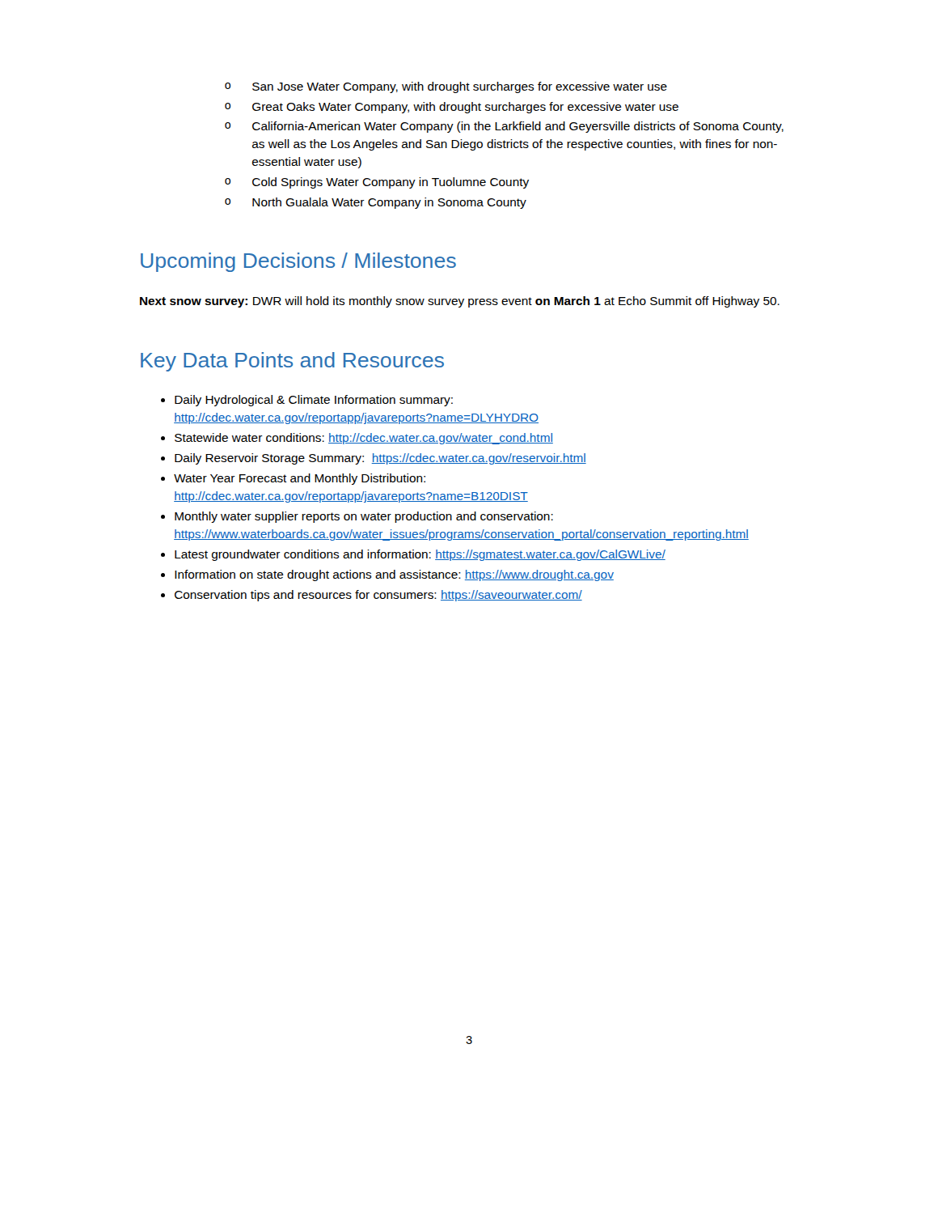San Jose Water Company, with drought surcharges for excessive water use
Great Oaks Water Company, with drought surcharges for excessive water use
California-American Water Company (in the Larkfield and Geyersville districts of Sonoma County, as well as the Los Angeles and San Diego districts of the respective counties, with fines for non-essential water use)
Cold Springs Water Company in Tuolumne County
North Gualala Water Company in Sonoma County
Upcoming Decisions / Milestones
Next snow survey: DWR will hold its monthly snow survey press event on March 1 at Echo Summit off Highway 50.
Key Data Points and Resources
Daily Hydrological & Climate Information summary:
http://cdec.water.ca.gov/reportapp/javareports?name=DLYHYDRO
Statewide water conditions: http://cdec.water.ca.gov/water_cond.html
Daily Reservoir Storage Summary: https://cdec.water.ca.gov/reservoir.html
Water Year Forecast and Monthly Distribution:
http://cdec.water.ca.gov/reportapp/javareports?name=B120DIST
Monthly water supplier reports on water production and conservation:
https://www.waterboards.ca.gov/water_issues/programs/conservation_portal/conservation_reporting.html
Latest groundwater conditions and information: https://sgmatest.water.ca.gov/CalGWLive/
Information on state drought actions and assistance: https://www.drought.ca.gov
Conservation tips and resources for consumers: https://saveourwater.com/
3